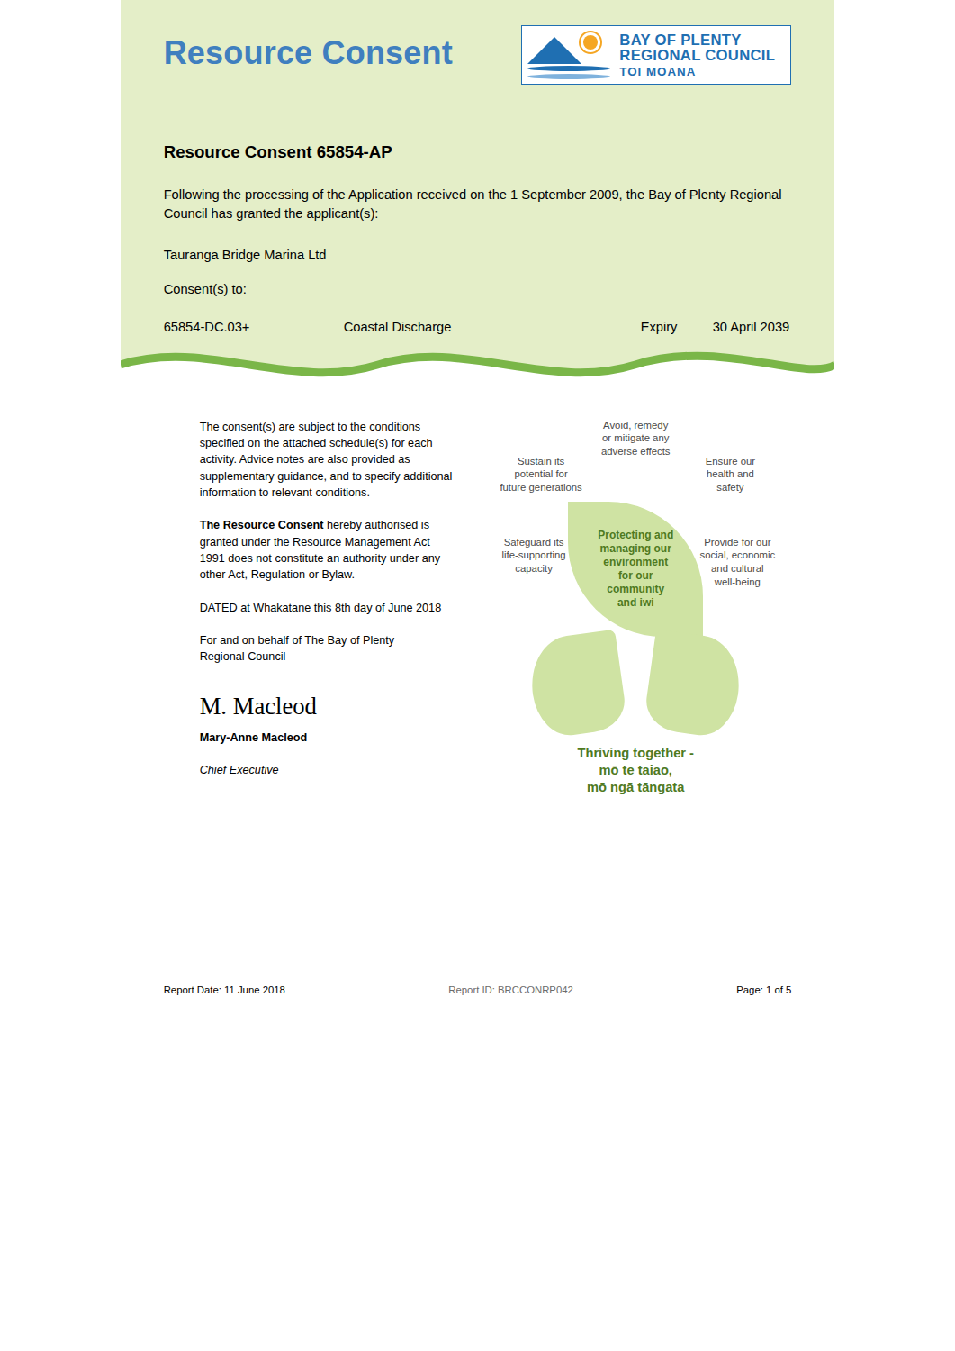BAY OF PLENTY
REGIONAL COUNCIL TOI MOANA
Resource Consent
Resource Consent 65854-AP
Following the processing of the Application received on the 1 September 2009, the Bay of Plenty Regional Council has granted the applicant(s):
Tauranga Bridge Marina Ltd
Consent(s) to:
| 65854-DC.03+ | Coastal Discharge | Expiry | 30 April 2039 |
The consent(s) are subject to the conditions specified on the attached schedule(s) for each activity. Advice notes are also provided as supplementary guidance, and to specify additional information to relevant conditions.
The Resource Consent hereby authorised is granted under the Resource Management Act 1991 does not constitute an authority under any other Act, Regulation or Bylaw.
DATED at Whakatane this 8th day of June 2018
For and on behalf of The Bay of Plenty
Regional Council
M. Macleod
Mary-Anne Macleod
Chief Executive
Avoid, remedy
or mitigate any
adverse effects
Sustain its
potential for
future generations
Ensure our
health and
safety
Safeguard its
life-supporting
capacity
Provide for our
social, economic
and cultural
well-being
Protecting and
managing our
environment
for our
community
and iwi
Thriving together -
mō te taiao,
mō ngā tāngata
Report Date: 11 June 2018
Report ID: BRCCONRP042
Page: 1 of 5